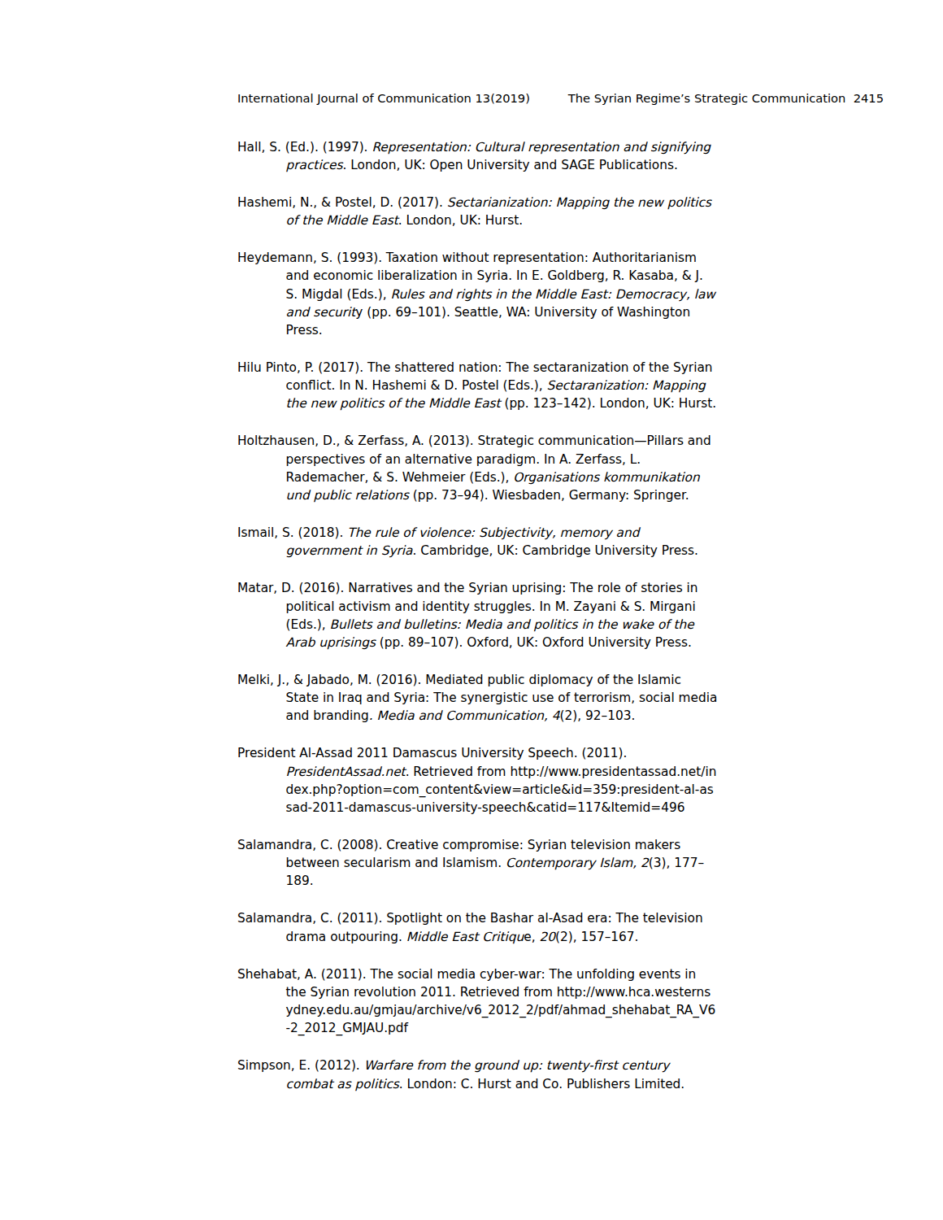International Journal of Communication 13(2019) The Syrian Regime’s Strategic Communication 2415
Hall, S. (Ed.). (1997). Representation: Cultural representation and signifying practices. London, UK: Open University and SAGE Publications.
Hashemi, N., & Postel, D. (2017). Sectarianization: Mapping the new politics of the Middle East. London, UK: Hurst.
Heydemann, S. (1993). Taxation without representation: Authoritarianism and economic liberalization in Syria. In E. Goldberg, R. Kasaba, & J. S. Migdal (Eds.), Rules and rights in the Middle East: Democracy, law and security (pp. 69–101). Seattle, WA: University of Washington Press.
Hilu Pinto, P. (2017). The shattered nation: The sectaranization of the Syrian conflict. In N. Hashemi & D. Postel (Eds.), Sectaranization: Mapping the new politics of the Middle East (pp. 123–142). London, UK: Hurst.
Holtzhausen, D., & Zerfass, A. (2013). Strategic communication—Pillars and perspectives of an alternative paradigm. In A. Zerfass, L. Rademacher, & S. Wehmeier (Eds.), Organisations kommunikation und public relations (pp. 73–94). Wiesbaden, Germany: Springer.
Ismail, S. (2018). The rule of violence: Subjectivity, memory and government in Syria. Cambridge, UK: Cambridge University Press.
Matar, D. (2016). Narratives and the Syrian uprising: The role of stories in political activism and identity struggles. In M. Zayani & S. Mirgani (Eds.), Bullets and bulletins: Media and politics in the wake of the Arab uprisings (pp. 89–107). Oxford, UK: Oxford University Press.
Melki, J., & Jabado, M. (2016). Mediated public diplomacy of the Islamic State in Iraq and Syria: The synergistic use of terrorism, social media and branding. Media and Communication, 4(2), 92–103.
President Al-Assad 2011 Damascus University Speech. (2011). PresidentAssad.net. Retrieved from http://www.presidentassad.net/index.php?option=com_content&view=article&id=359:president-al-assad-2011-damascus-university-speech&catid=117&Itemid=496
Salamandra, C. (2008). Creative compromise: Syrian television makers between secularism and Islamism. Contemporary Islam, 2(3), 177–189.
Salamandra, C. (2011). Spotlight on the Bashar al-Asad era: The television drama outpouring. Middle East Critique, 20(2), 157–167.
Shehabat, A. (2011). The social media cyber-war: The unfolding events in the Syrian revolution 2011. Retrieved from http://www.hca.westernsydney.edu.au/gmjau/archive/v6_2012_2/pdf/ahmad_shehabat_RA_V6-2_2012_GMJAU.pdf
Simpson, E. (2012). Warfare from the ground up: twenty-first century combat as politics. London: C. Hurst and Co. Publishers Limited.